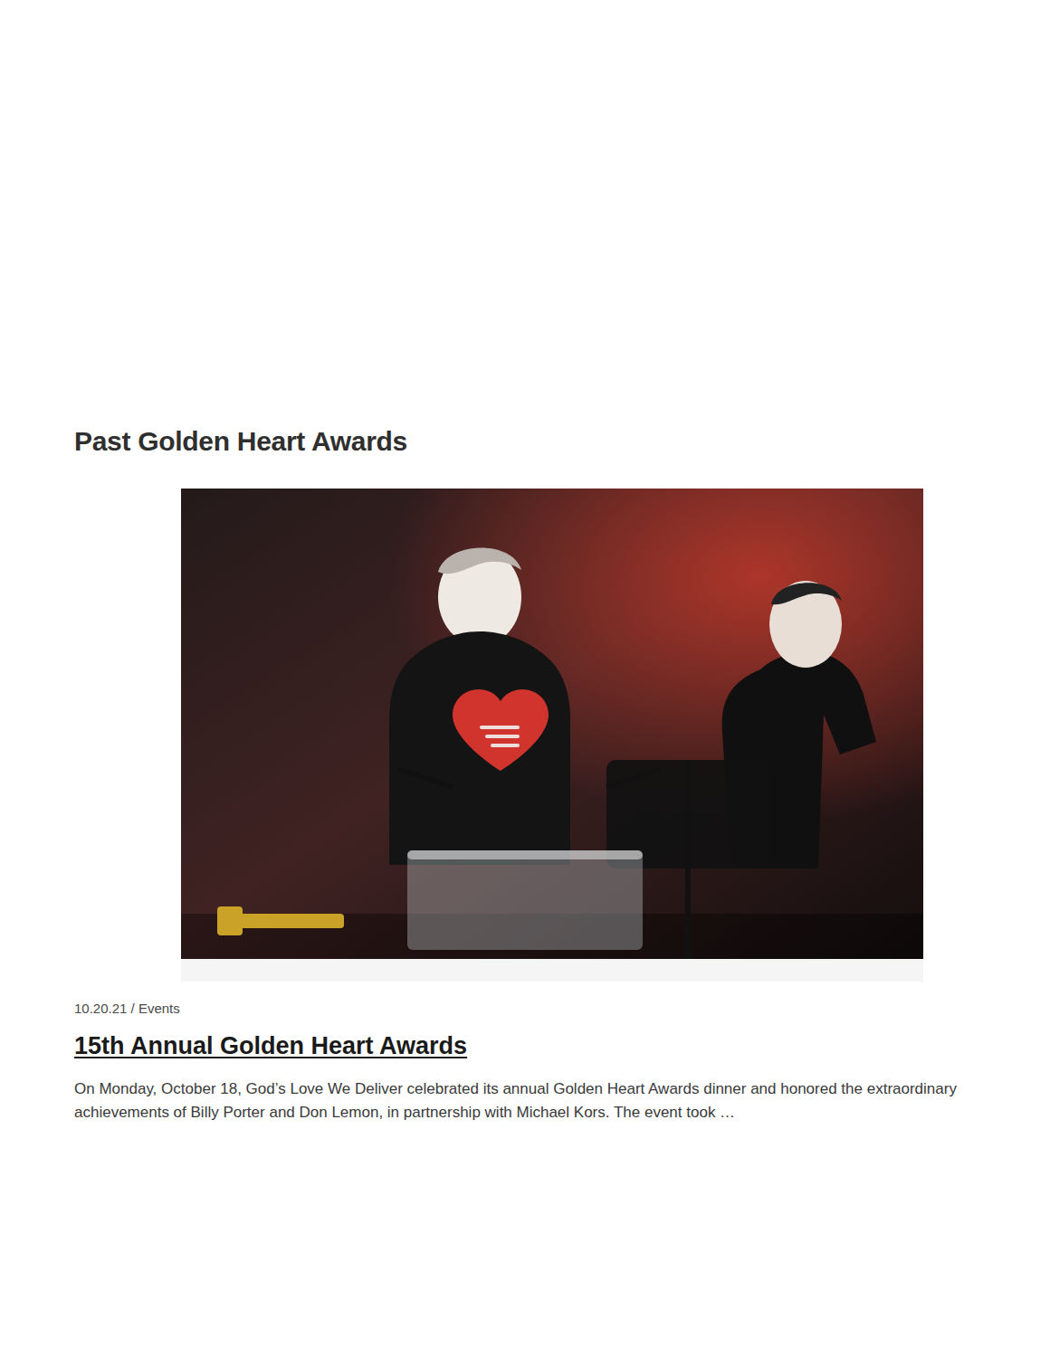Past Golden Heart Awards
10.20.21 / Events
15th Annual Golden Heart Awards
On Monday, October 18, God’s Love We Deliver celebrated its annual Golden Heart Awards dinner and honored the extraordinary achievements of Billy Porter and Don Lemon, in partnership with Michael Kors. The event took …